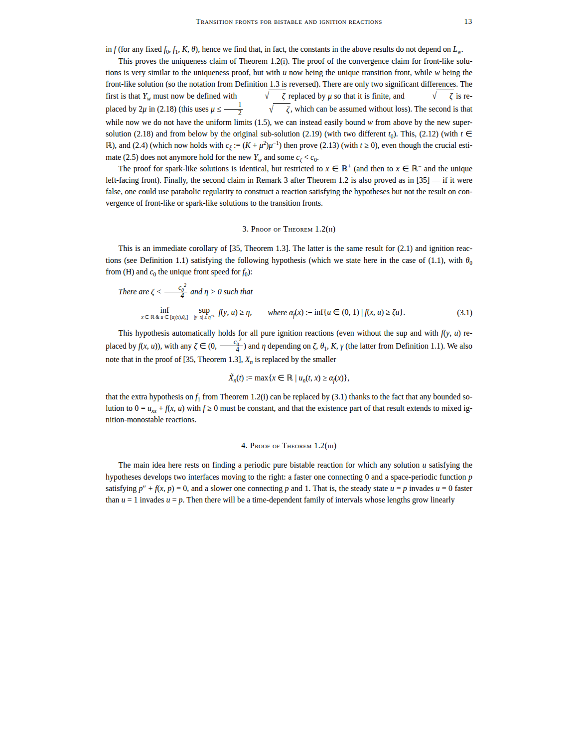Transition fronts for bistable and ignition reactions 13
in f (for any fixed f0, f1, K, θ), hence we find that, in fact, the constants in the above results do not depend on Lw.
This proves the uniqueness claim of Theorem 1.2(i). The proof of the convergence claim for front-like solutions is very similar to the uniqueness proof, but with u now being the unique transition front, while w being the front-like solution (so the notation from Definition 1.3 is reversed). There are only two significant differences. The first is that Yw must now be defined with √ζ replaced by μ so that it is finite, and √ζ is replaced by 2μ in (2.18) (this uses μ ≤ 12√ζ, which can be assumed without loss). The second is that while now we do not have the uniform limits (1.5), we can instead easily bound w from above by the new super-solution (2.18) and from below by the original sub-solution (2.19) (with two different t0). This, (2.12) (with t ∈ ℝ), and (2.4) (which now holds with cξ := (K + μ2)μ−1) then prove (2.13) (with t ≥ 0), even though the crucial estimate (2.5) does not anymore hold for the new Yw and some cζ < c0.
The proof for spark-like solutions is identical, but restricted to x ∈ ℝ+ (and then to x ∈ ℝ− and the unique left-facing front). Finally, the second claim in Remark 3 after Theorem 1.2 is also proved as in [35] — if it were false, one could use parabolic regularity to construct a reaction satisfying the hypotheses but not the result on convergence of front-like or spark-like solutions to the transition fronts.
3. Proof of Theorem 1.2(ii)
This is an immediate corollary of [35, Theorem 1.3]. The latter is the same result for (2.1) and ignition reactions (see Definition 1.1) satisfying the following hypothesis (which we state here in the case of (1.1), with θ0 from (H) and c0 the unique front speed for f0):
There are ζ < c024 and η > 0 such that
inf x ∈ ℝ & u ∈ [αf(x),θ0] sup|y−x| ≤ η−1 f(y, u) ≥ η, where αf(x) := inf{u ∈ (0, 1) | f(x, u) ≥ ζu}. (3.1)
This hypothesis automatically holds for all pure ignition reactions (even without the sup and with f(y, u) replaced by f(x, u)), with any ζ ∈ (0, c024) and η depending on ζ, θ1, K, γ (the latter from Definition 1.1). We also note that in the proof of [35, Theorem 1.3], Xn is replaced by the smaller
X̃n(t) := max{x ∈ ℝ | un(t, x) ≥ αf(x)},
that the extra hypothesis on f1 from Theorem 1.2(i) can be replaced by (3.1) thanks to the fact that any bounded solution to 0 = uxx + f(x, u) with f ≥ 0 must be constant, and that the existence part of that result extends to mixed ignition-monostable reactions.
4. Proof of Theorem 1.2(iii)
The main idea here rests on finding a periodic pure bistable reaction for which any solution u satisfying the hypotheses develops two interfaces moving to the right: a faster one connecting 0 and a space-periodic function p satisfying p″ + f(x, p) = 0, and a slower one connecting p and 1. That is, the steady state u = p invades u = 0 faster than u = 1 invades u = p. Then there will be a time-dependent family of intervals whose lengths grow linearly